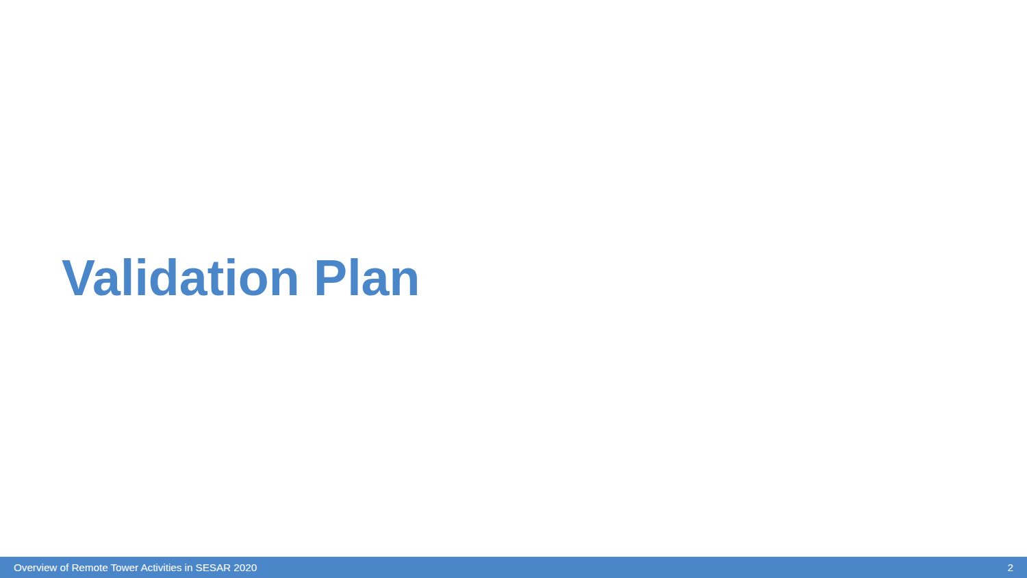Validation Plan
Overview of Remote Tower Activities in SESAR 2020 2